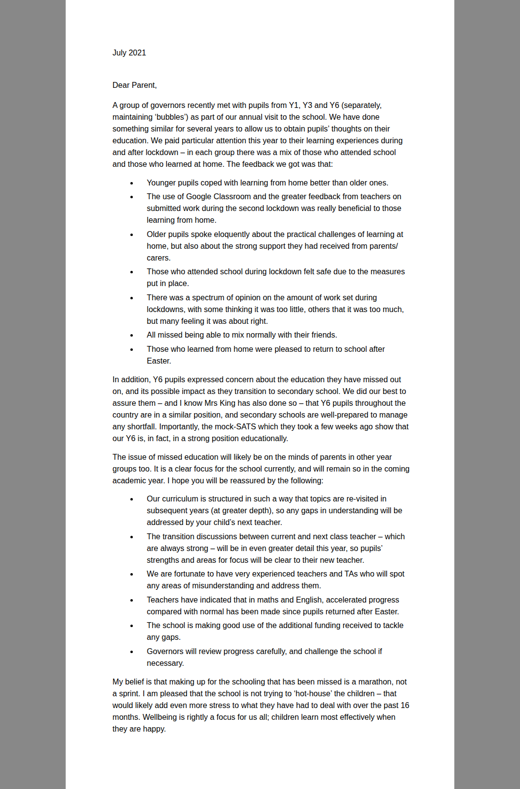July 2021
Dear Parent,
A group of governors recently met with pupils from Y1, Y3 and Y6 (separately, maintaining ‘bubbles’) as part of our annual visit to the school. We have done something similar for several years to allow us to obtain pupils’ thoughts on their education. We paid particular attention this year to their learning experiences during and after lockdown – in each group there was a mix of those who attended school and those who learned at home. The feedback we got was that:
Younger pupils coped with learning from home better than older ones.
The use of Google Classroom and the greater feedback from teachers on submitted work during the second lockdown was really beneficial to those learning from home.
Older pupils spoke eloquently about the practical challenges of learning at home, but also about the strong support they had received from parents/ carers.
Those who attended school during lockdown felt safe due to the measures put in place.
There was a spectrum of opinion on the amount of work set during lockdowns, with some thinking it was too little, others that it was too much, but many feeling it was about right.
All missed being able to mix normally with their friends.
Those who learned from home were pleased to return to school after Easter.
In addition, Y6 pupils expressed concern about the education they have missed out on, and its possible impact as they transition to secondary school. We did our best to assure them – and I know Mrs King has also done so – that Y6 pupils throughout the country are in a similar position, and secondary schools are well-prepared to manage any shortfall. Importantly, the mock-SATS which they took a few weeks ago show that our Y6 is, in fact, in a strong position educationally.
The issue of missed education will likely be on the minds of parents in other year groups too. It is a clear focus for the school currently, and will remain so in the coming academic year. I hope you will be reassured by the following:
Our curriculum is structured in such a way that topics are re-visited in subsequent years (at greater depth), so any gaps in understanding will be addressed by your child’s next teacher.
The transition discussions between current and next class teacher – which are always strong – will be in even greater detail this year, so pupils’ strengths and areas for focus will be clear to their new teacher.
We are fortunate to have very experienced teachers and TAs who will spot any areas of misunderstanding and address them.
Teachers have indicated that in maths and English, accelerated progress compared with normal has been made since pupils returned after Easter.
The school is making good use of the additional funding received to tackle any gaps.
Governors will review progress carefully, and challenge the school if necessary.
My belief is that making up for the schooling that has been missed is a marathon, not a sprint. I am pleased that the school is not trying to ‘hot-house’ the children – that would likely add even more stress to what they have had to deal with over the past 16 months. Wellbeing is rightly a focus for us all; children learn most effectively when they are happy.